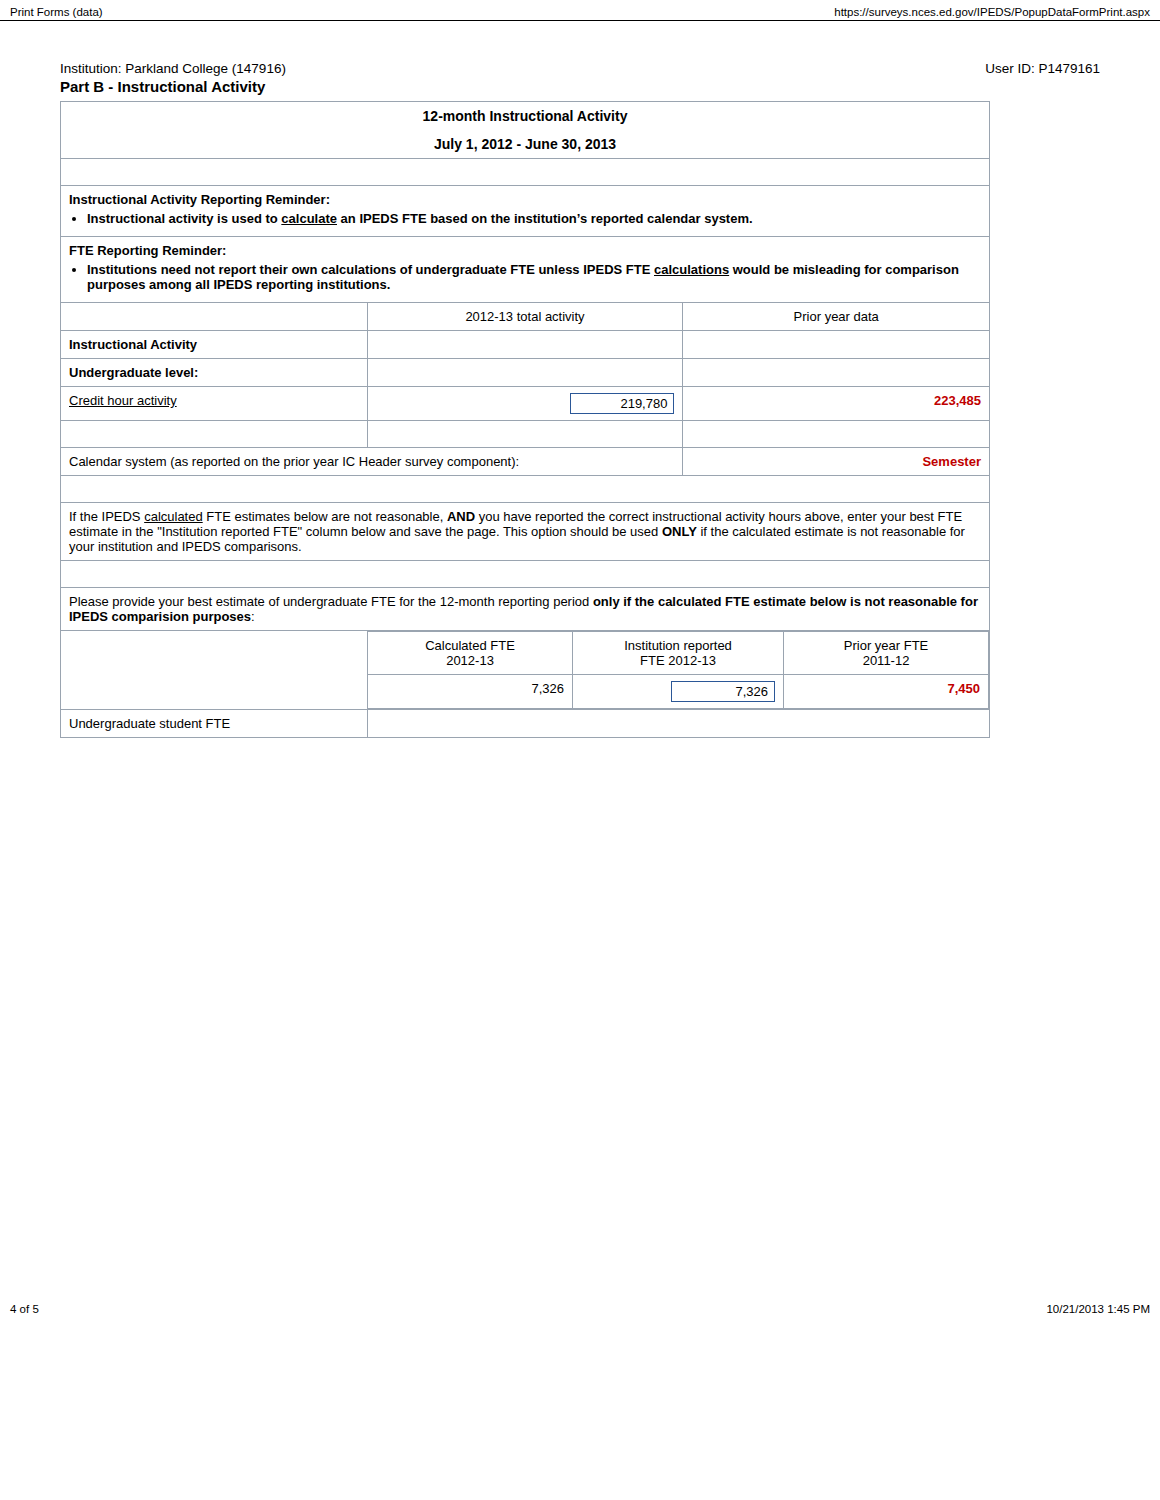Print Forms (data)
https://surveys.nces.ed.gov/IPEDS/PopupDataFormPrint.aspx
Institution: Parkland College (147916)
User ID: P1479161
Part B - Instructional Activity
| 12-month Instructional Activity |
| July 1, 2012 - June 30, 2013 |
| Instructional Activity Reporting Reminder: Instructional activity is used to calculate an IPEDS FTE based on the institution’s reported calendar system. |
| FTE Reporting Reminder: Institutions need not report their own calculations of undergraduate FTE unless IPEDS FTE calculations would be misleading for comparison purposes among all IPEDS reporting institutions. |
| | 2012-13 total activity | Prior year data |
| Instructional Activity | | |
| Undergraduate level: | | |
| Credit hour activity | 219,780 | 223,485 |
| Calendar system (as reported on the prior year IC Header survey component): | Semester |
| If the IPEDS calculated FTE estimates below are not reasonable, AND you have reported the correct instructional activity hours above, enter your best FTE estimate in the "Institution reported FTE" column below and save the page. This option should be used ONLY if the calculated estimate is not reasonable for your institution and IPEDS comparisons. |
| Please provide your best estimate of undergraduate FTE for the 12-month reporting period only if the calculated FTE estimate below is not reasonable for IPEDS comparision purposes : |
| | / Calculated FTE 2012-13 / Institution reported FTE 2012-13 / Prior year FTE 2011-12 / / 7,326 / 7,326 / 7,450 / |
| Undergraduate student FTE | |
4 of 5
10/21/2013 1:45 PM